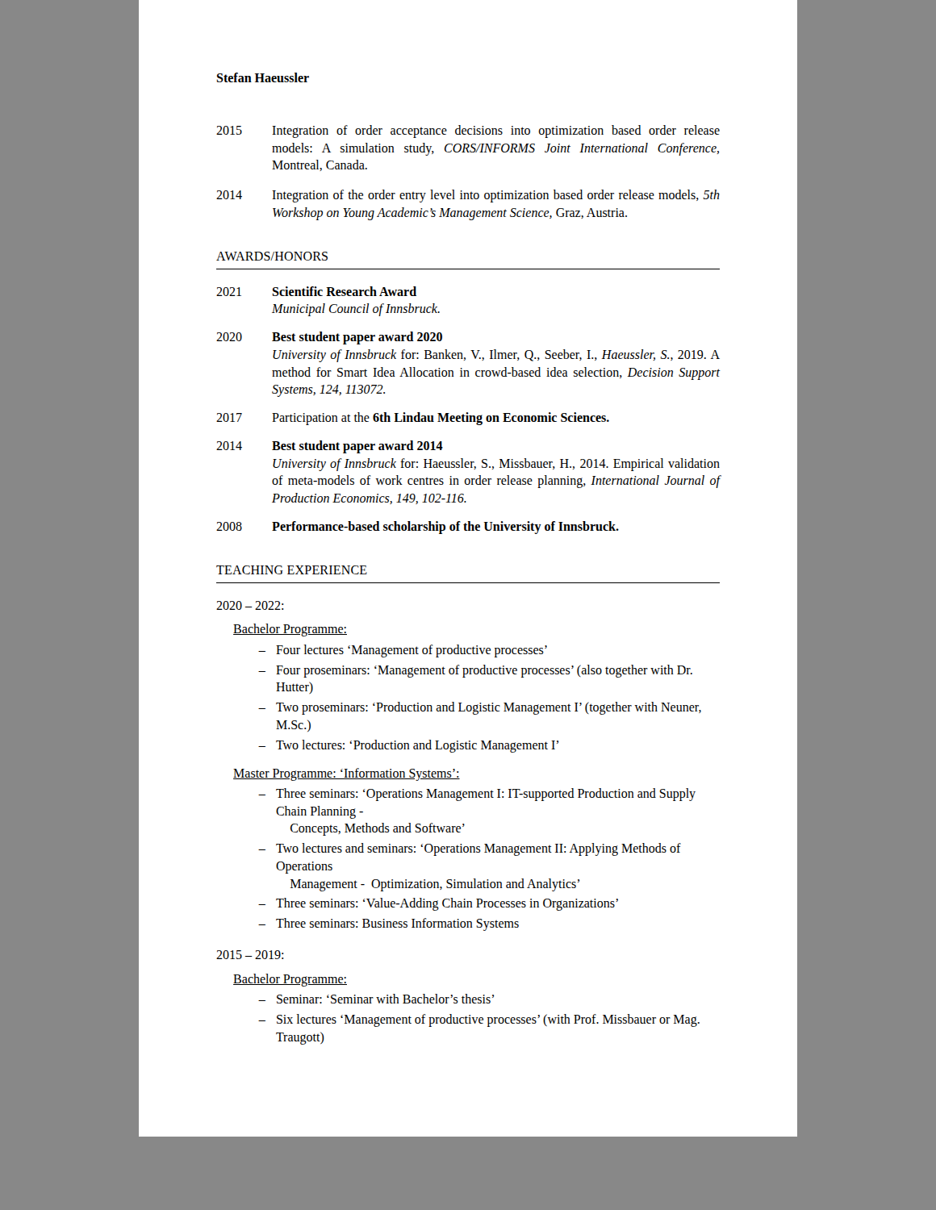Stefan Haeussler
2015
Integration of order acceptance decisions into optimization based order release models: A simulation study, CORS/INFORMS Joint International Conference, Montreal, Canada.
2014
Integration of the order entry level into optimization based order release models, 5th Workshop on Young Academic’s Management Science, Graz, Austria.
AWARDS/HONORS
2021
Scientific Research Award
Municipal Council of Innsbruck.
2020
Best student paper award 2020
University of Innsbruck for: Banken, V., Ilmer, Q., Seeber, I., Haeussler, S., 2019. A method for Smart Idea Allocation in crowd-based idea selection, Decision Support Systems, 124, 113072.
2017
Participation at the 6th Lindau Meeting on Economic Sciences.
2014
Best student paper award 2014
University of Innsbruck for: Haeussler, S., Missbauer, H., 2014. Empirical validation of meta-models of work centres in order release planning, International Journal of Production Economics, 149, 102-116.
2008
Performance-based scholarship of the University of Innsbruck.
TEACHING EXPERIENCE
2020 – 2022:
Bachelor Programme:
Four lectures ‘Management of productive processes’
Four proseminars: ‘Management of productive processes’ (also together with Dr. Hutter)
Two proseminars: ‘Production and Logistic Management I’ (together with Neuner, M.Sc.)
Two lectures: ‘Production and Logistic Management I’
Master Programme: ‘Information Systems’:
Three seminars: ‘Operations Management I: IT-supported Production and Supply Chain Planning -Concepts, Methods and Software’
Two lectures and seminars: ‘Operations Management II: Applying Methods of OperationsManagement - Optimization, Simulation and Analytics’
Three seminars: ‘Value-Adding Chain Processes in Organizations’
Three seminars: Business Information Systems
2015 – 2019:
Bachelor Programme:
Seminar: ‘Seminar with Bachelor’s thesis’
Six lectures ‘Management of productive processes’ (with Prof. Missbauer or Mag. Traugott)